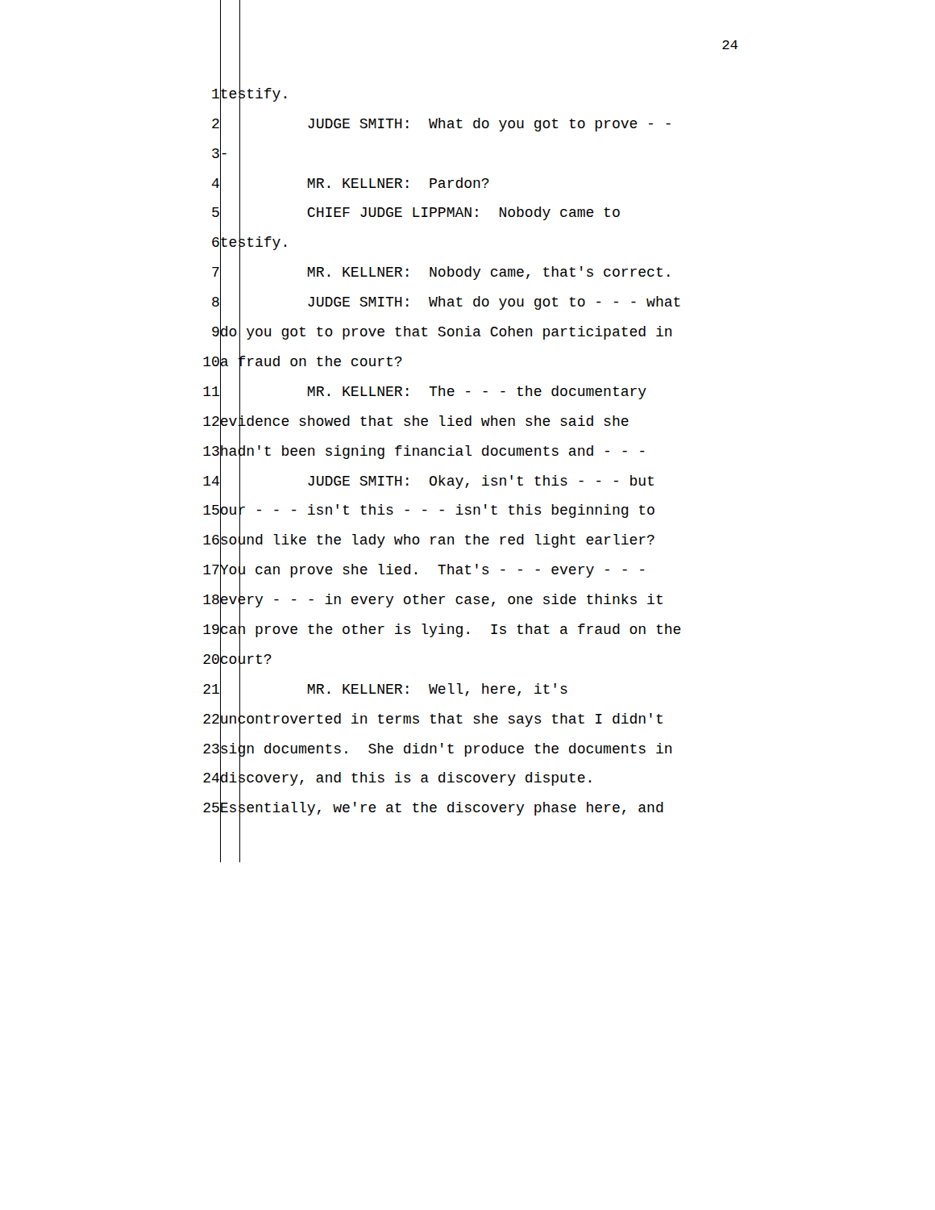24
| 1 | testify. |
| 2 | JUDGE SMITH: What do you got to prove - - |
| 3 | - |
| 4 | MR. KELLNER: Pardon? |
| 5 | CHIEF JUDGE LIPPMAN: Nobody came to |
| 6 | testify. |
| 7 | MR. KELLNER: Nobody came, that's correct. |
| 8 | JUDGE SMITH: What do you got to - - - what |
| 9 | do you got to prove that Sonia Cohen participated in |
| 10 | a fraud on the court? |
| 11 | MR. KELLNER: The - - - the documentary |
| 12 | evidence showed that she lied when she said she |
| 13 | hadn't been signing financial documents and - - - |
| 14 | JUDGE SMITH: Okay, isn't this - - - but |
| 15 | our - - - isn't this - - - isn't this beginning to |
| 16 | sound like the lady who ran the red light earlier? |
| 17 | You can prove she lied. That's - - - every - - - |
| 18 | every - - - in every other case, one side thinks it |
| 19 | can prove the other is lying. Is that a fraud on the |
| 20 | court? |
| 21 | MR. KELLNER: Well, here, it's |
| 22 | uncontroverted in terms that she says that I didn't |
| 23 | sign documents. She didn't produce the documents in |
| 24 | discovery, and this is a discovery dispute. |
| 25 | Essentially, we're at the discovery phase here, and |